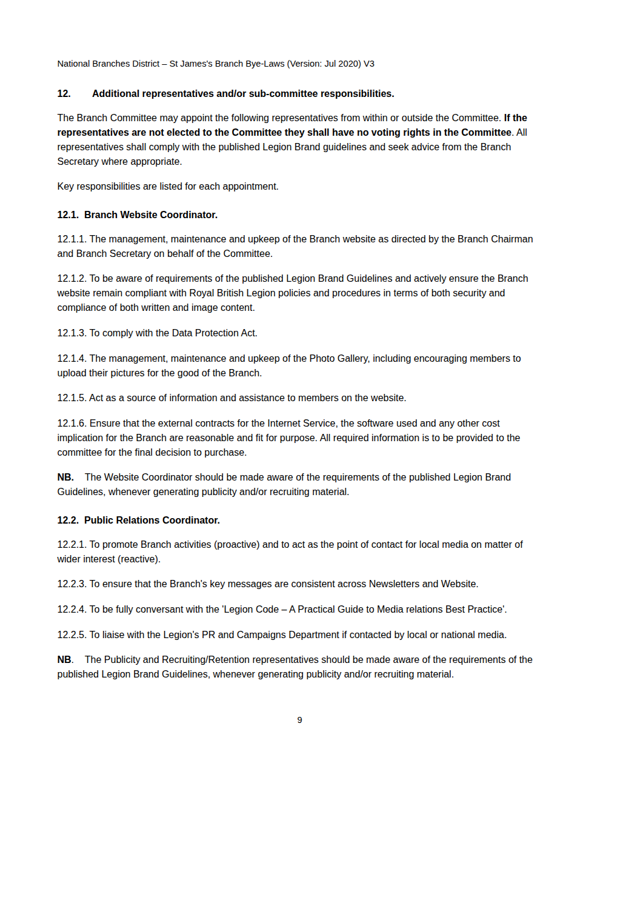National Branches District – St James's Branch Bye-Laws (Version: Jul 2020) V3
12. Additional representatives and/or sub-committee responsibilities.
The Branch Committee may appoint the following representatives from within or outside the Committee. If the representatives are not elected to the Committee they shall have no voting rights in the Committee. All representatives shall comply with the published Legion Brand guidelines and seek advice from the Branch Secretary where appropriate.
Key responsibilities are listed for each appointment.
12.1. Branch Website Coordinator.
12.1.1. The management, maintenance and upkeep of the Branch website as directed by the Branch Chairman and Branch Secretary on behalf of the Committee.
12.1.2. To be aware of requirements of the published Legion Brand Guidelines and actively ensure the Branch website remain compliant with Royal British Legion policies and procedures in terms of both security and compliance of both written and image content.
12.1.3. To comply with the Data Protection Act.
12.1.4. The management, maintenance and upkeep of the Photo Gallery, including encouraging members to upload their pictures for the good of the Branch.
12.1.5. Act as a source of information and assistance to members on the website.
12.1.6. Ensure that the external contracts for the Internet Service, the software used and any other cost implication for the Branch are reasonable and fit for purpose. All required information is to be provided to the committee for the final decision to purchase.
NB. The Website Coordinator should be made aware of the requirements of the published Legion Brand Guidelines, whenever generating publicity and/or recruiting material.
12.2. Public Relations Coordinator.
12.2.1. To promote Branch activities (proactive) and to act as the point of contact for local media on matter of wider interest (reactive).
12.2.3. To ensure that the Branch's key messages are consistent across Newsletters and Website.
12.2.4. To be fully conversant with the 'Legion Code – A Practical Guide to Media relations Best Practice'.
12.2.5. To liaise with the Legion's PR and Campaigns Department if contacted by local or national media.
NB. The Publicity and Recruiting/Retention representatives should be made aware of the requirements of the published Legion Brand Guidelines, whenever generating publicity and/or recruiting material.
9